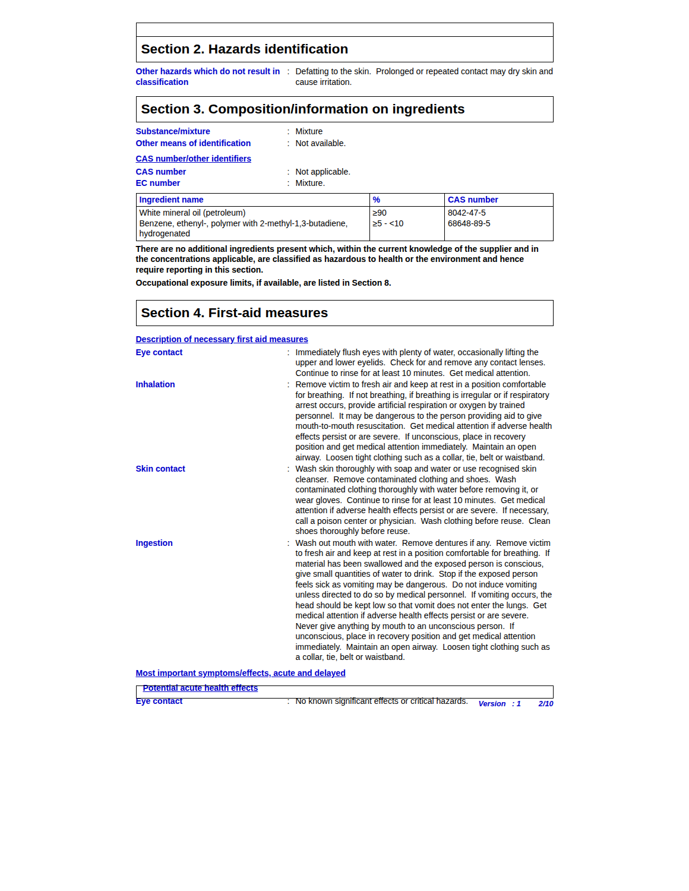Section 2. Hazards identification
| Other hazards which do not result in classification | : | Defatting to the skin. Prolonged or repeated contact may dry skin and cause irritation. |
Section 3. Composition/information on ingredients
| Substance/mixture | : | Mixture |
| Other means of identification | : | Not available. |
CAS number/other identifiers
| CAS number | : | Not applicable. |
| EC number | : | Mixture. |
| Ingredient name | % | CAS number |
| --- | --- | --- |
| White mineral oil (petroleum) Benzene, ethenyl-, polymer with 2-methyl-1,3-butadiene, hydrogenated | ≥90 ≥5 - <10 | 8042-47-5 68648-89-5 |
There are no additional ingredients present which, within the current knowledge of the supplier and in the concentrations applicable, are classified as hazardous to health or the environment and hence require reporting in this section.
Occupational exposure limits, if available, are listed in Section 8.
Section 4. First-aid measures
Description of necessary first aid measures
| Eye contact | : | Immediately flush eyes with plenty of water, occasionally lifting the upper and lower eyelids. Check for and remove any contact lenses. Continue to rinse for at least 10 minutes. Get medical attention. |
| Inhalation | : | Remove victim to fresh air and keep at rest in a position comfortable for breathing. If not breathing, if breathing is irregular or if respiratory arrest occurs, provide artificial respiration or oxygen by trained personnel. It may be dangerous to the person providing aid to give mouth-to-mouth resuscitation. Get medical attention if adverse health effects persist or are severe. If unconscious, place in recovery position and get medical attention immediately. Maintain an open airway. Loosen tight clothing such as a collar, tie, belt or waistband. |
| Skin contact | : | Wash skin thoroughly with soap and water or use recognised skin cleanser. Remove contaminated clothing and shoes. Wash contaminated clothing thoroughly with water before removing it, or wear gloves. Continue to rinse for at least 10 minutes. Get medical attention if adverse health effects persist or are severe. If necessary, call a poison center or physician. Wash clothing before reuse. Clean shoes thoroughly before reuse. |
| Ingestion | : | Wash out mouth with water. Remove dentures if any. Remove victim to fresh air and keep at rest in a position comfortable for breathing. If material has been swallowed and the exposed person is conscious, give small quantities of water to drink. Stop if the exposed person feels sick as vomiting may be dangerous. Do not induce vomiting unless directed to do so by medical personnel. If vomiting occurs, the head should be kept low so that vomit does not enter the lungs. Get medical attention if adverse health effects persist or are severe. Never give anything by mouth to an unconscious person. If unconscious, place in recovery position and get medical attention immediately. Maintain an open airway. Loosen tight clothing such as a collar, tie, belt or waistband. |
Most important symptoms/effects, acute and delayed
Potential acute health effects
| Eye contact | : | No known significant effects or critical hazards. |
Version : 12/10